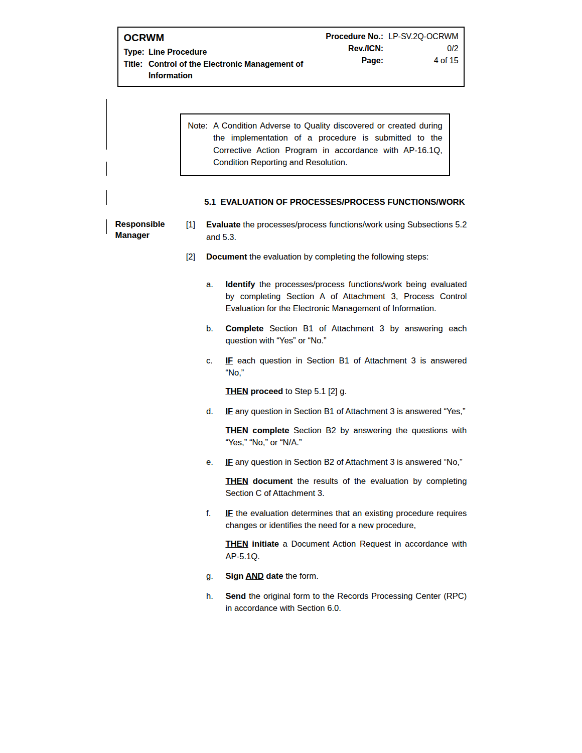OCRWM
| Type: | Line Procedure |
| Title: | Control of the Electronic Management of Information |
| Procedure No.: | LP-SV.2Q-OCRWM |
| Rev./ICN: | 0/2 |
| Page: | 4 of 15 |
| Note: | A Condition Adverse to Quality discovered or created during the implementation of a procedure is submitted to the Corrective Action Program in accordance with AP-16.1Q, Condition Reporting and Resolution. |
5.1 EVALUATION OF PROCESSES/PROCESS FUNCTIONS/WORK
Responsible
Manager
[1]
Evaluate the processes/process functions/work using Subsections 5.2 and 5.3.
[2]
Document the evaluation by completing the following steps:
a.
Identify the processes/process functions/work being evaluated by completing Section A of Attachment 3, Process Control Evaluation for the Electronic Management of Information.
b.
Complete Section B1 of Attachment 3 by answering each question with “Yes” or “No.”
c.
IF each question in Section B1 of Attachment 3 is answered “No,”
THEN proceed to Step 5.1 [2] g.
d.
IF any question in Section B1 of Attachment 3 is answered “Yes,”
THEN complete Section B2 by answering the questions with “Yes,” “No,” or “N/A.”
e.
IF any question in Section B2 of Attachment 3 is answered “No,”
THEN document the results of the evaluation by completing Section C of Attachment 3.
f.
IF the evaluation determines that an existing procedure requires changes or identifies the need for a new procedure,
THEN initiate a Document Action Request in accordance with AP-5.1Q.
g.
Sign AND date the form.
h.
Send the original form to the Records Processing Center (RPC) in accordance with Section 6.0.